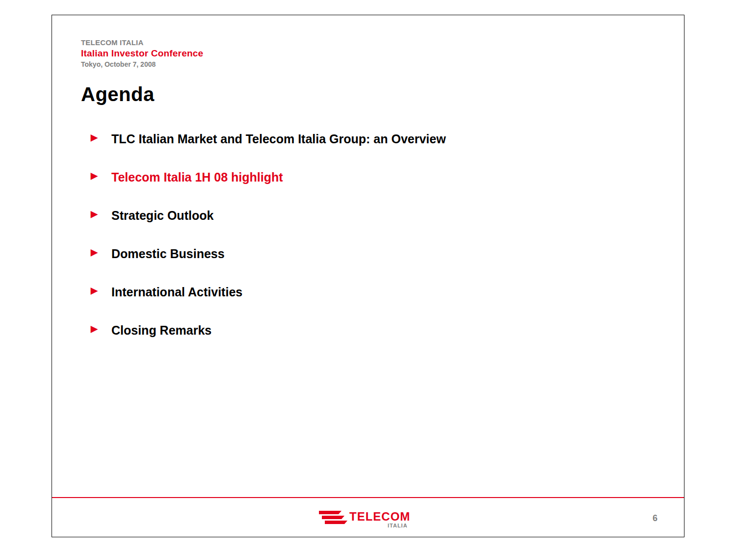TELECOM ITALIA
Italian Investor Conference
Tokyo, October 7, 2008
Agenda
TLC Italian Market and Telecom Italia Group: an Overview
Telecom Italia 1H 08 highlight
Strategic Outlook
Domestic Business
International Activities
Closing Remarks
TELECOM ITALIA
6